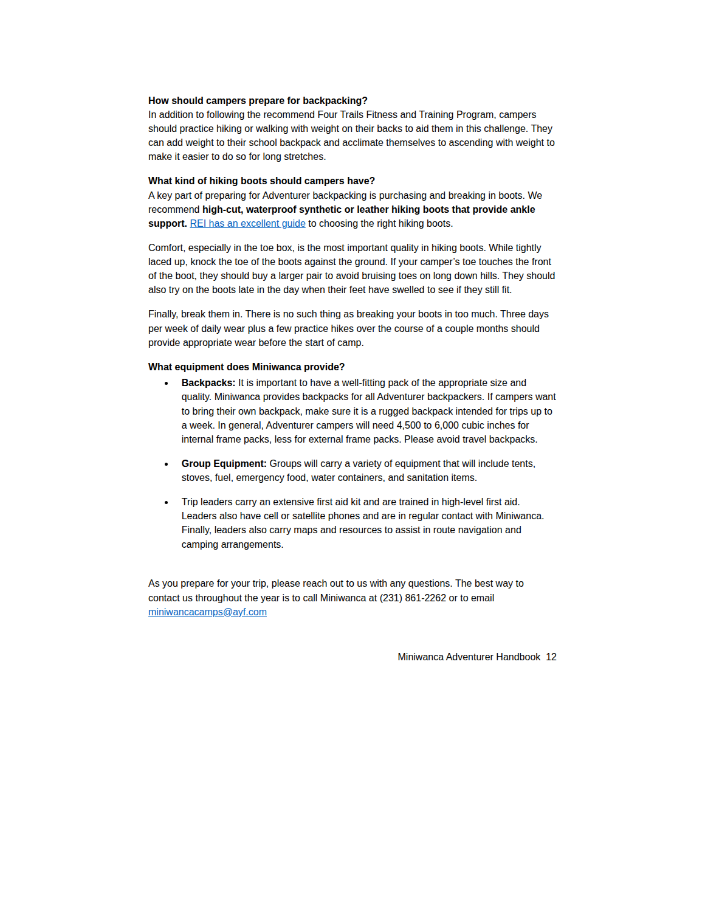How should campers prepare for backpacking?
In addition to following the recommend Four Trails Fitness and Training Program, campers should practice hiking or walking with weight on their backs to aid them in this challenge. They can add weight to their school backpack and acclimate themselves to ascending with weight to make it easier to do so for long stretches.
What kind of hiking boots should campers have?
A key part of preparing for Adventurer backpacking is purchasing and breaking in boots. We recommend high-cut, waterproof synthetic or leather hiking boots that provide ankle support. REI has an excellent guide to choosing the right hiking boots.
Comfort, especially in the toe box, is the most important quality in hiking boots. While tightly laced up, knock the toe of the boots against the ground. If your camper’s toe touches the front of the boot, they should buy a larger pair to avoid bruising toes on long down hills. They should also try on the boots late in the day when their feet have swelled to see if they still fit.
Finally, break them in. There is no such thing as breaking your boots in too much. Three days per week of daily wear plus a few practice hikes over the course of a couple months should provide appropriate wear before the start of camp.
What equipment does Miniwanca provide?
Backpacks: It is important to have a well-fitting pack of the appropriate size and quality. Miniwanca provides backpacks for all Adventurer backpackers. If campers want to bring their own backpack, make sure it is a rugged backpack intended for trips up to a week. In general, Adventurer campers will need 4,500 to 6,000 cubic inches for internal frame packs, less for external frame packs. Please avoid travel backpacks.
Group Equipment: Groups will carry a variety of equipment that will include tents, stoves, fuel, emergency food, water containers, and sanitation items.
Trip leaders carry an extensive first aid kit and are trained in high-level first aid. Leaders also have cell or satellite phones and are in regular contact with Miniwanca. Finally, leaders also carry maps and resources to assist in route navigation and camping arrangements.
As you prepare for your trip, please reach out to us with any questions. The best way to contact us throughout the year is to call Miniwanca at (231) 861-2262 or to email miniwancacamps@ayf.com
Miniwanca Adventurer Handbook 12